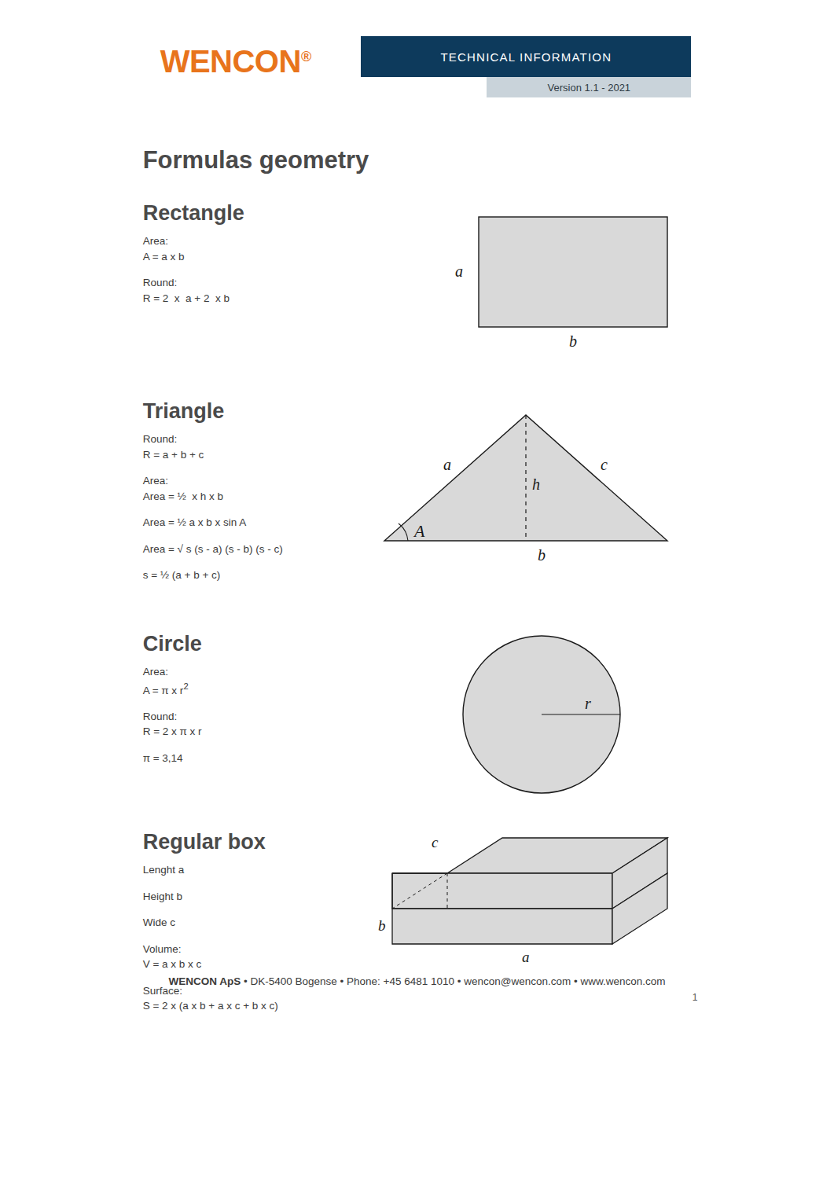WENCON®
TECHNICAL INFORMATION
Version 1.1 - 2021
Formulas geometry
Rectangle
Area:
A = a x b
Round:
R = 2 x a + 2 x b
a b
Triangle
Round:
R = a + b + c
Area:
Area = ½ x h x b
Area = ½ a x b x sin A
Area = √ s (s - a) (s - b) (s - c)
s = ½ (a + b + c)
a c h A b
Circle
Area:
A = π x r2
Round:
R = 2 x π x r
π = 3,14
r
Regular box
Lenght a
Height b
Wide c
Volume:
V = a x b x c
Surface:
S = 2 x (a x b + a x c + b x c)
c b a
WENCON ApS • DK-5400 Bogense • Phone: +45 6481 1010 • wencon@wencon.com • www.wencon.com
1